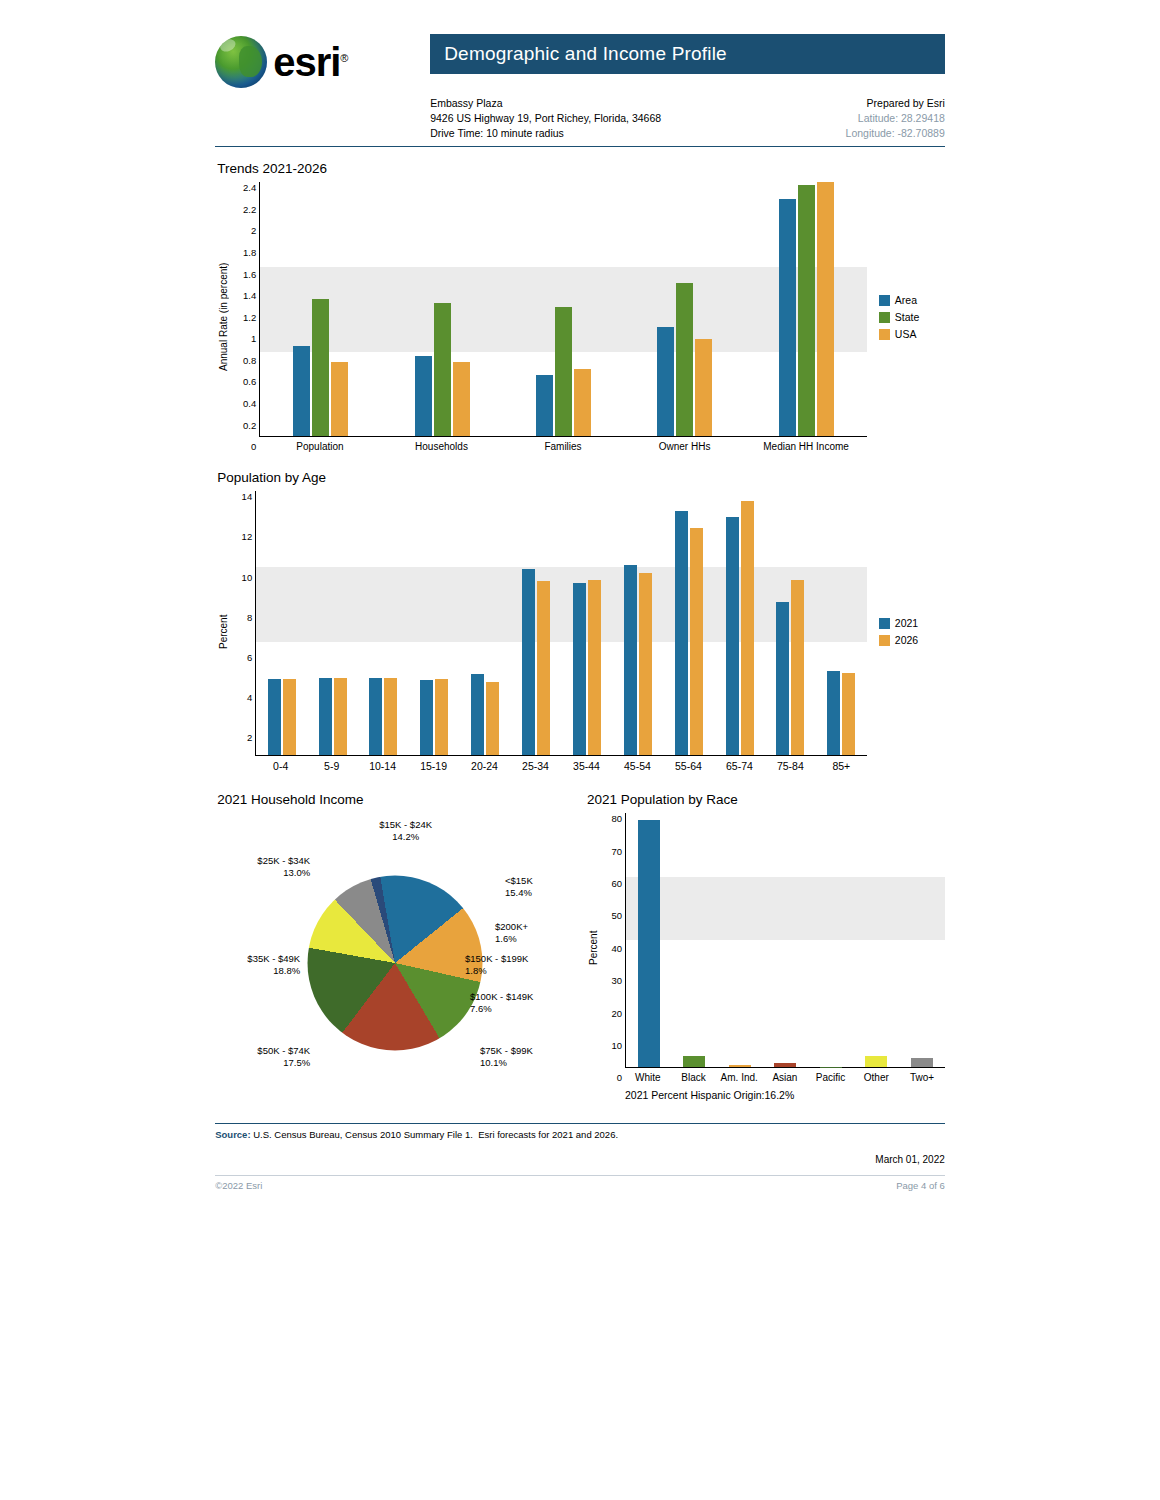esri®
Demographic and Income Profile
Embassy Plaza
9426 US Highway 19, Port Richey, Florida, 34668
Drive Time: 10 minute radius
Prepared by Esri
Latitude: 28.29418
Longitude: -82.70889
Trends 2021-2026
Annual Rate (in percent)
2.42.221.81.61.41.210.80.60.40.20
Population Households Families Owner HHs Median HH Income
Area
State
USA
Population by Age
Percent
1412108642
0-45-910-1415-1920-2425-3435-4445-5455-6465-7475-8485+
2021
2026
2021 Household Income
$15K - $24K
14.2%
$25K - $34K
13.0%
$35K - $49K
18.8%
$50K - $74K
17.5%
$75K - $99K
10.1%
$100K - $149K
7.6%
$150K - $199K
1.8%
$200K+
1.6%
<$15K
15.4%
2021 Population by Race
Percent
80706050403020100
White Black Am. Ind. Asian Pacific Other Two+
2021 Percent Hispanic Origin:16.2%
Source: U.S. Census Bureau, Census 2010 Summary File 1. Esri forecasts for 2021 and 2026.
March 01, 2022
©2022 Esri Page 4 of 6